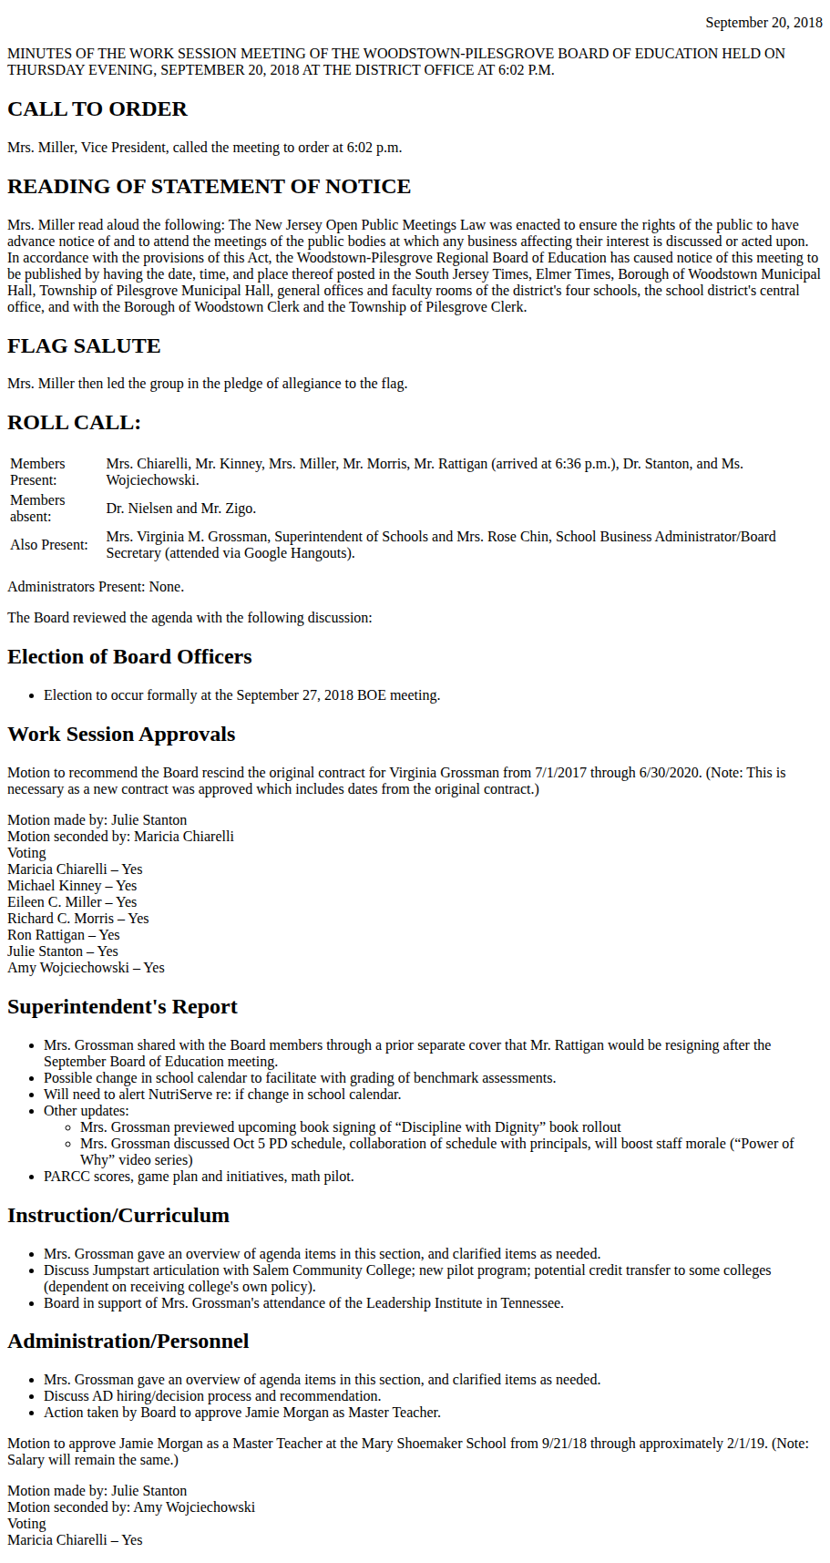September 20, 2018
MINUTES OF THE WORK SESSION MEETING OF THE WOODSTOWN-PILESGROVE BOARD OF EDUCATION HELD ON THURSDAY EVENING, SEPTEMBER 20, 2018 AT THE DISTRICT OFFICE AT 6:02 P.M.
CALL TO ORDER
Mrs. Miller, Vice President, called the meeting to order at 6:02 p.m.
READING OF STATEMENT OF NOTICE
Mrs. Miller read aloud the following: The New Jersey Open Public Meetings Law was enacted to ensure the rights of the public to have advance notice of and to attend the meetings of the public bodies at which any business affecting their interest is discussed or acted upon. In accordance with the provisions of this Act, the Woodstown-Pilesgrove Regional Board of Education has caused notice of this meeting to be published by having the date, time, and place thereof posted in the South Jersey Times, Elmer Times, Borough of Woodstown Municipal Hall, Township of Pilesgrove Municipal Hall, general offices and faculty rooms of the district's four schools, the school district's central office, and with the Borough of Woodstown Clerk and the Township of Pilesgrove Clerk.
FLAG SALUTE
Mrs. Miller then led the group in the pledge of allegiance to the flag.
ROLL CALL:
| Members Present: | Mrs. Chiarelli, Mr. Kinney, Mrs. Miller, Mr. Morris, Mr. Rattigan (arrived at 6:36 p.m.), Dr. Stanton, and Ms. Wojciechowski. |
| Members absent: | Dr. Nielsen and Mr. Zigo. |
| Also Present: | Mrs. Virginia M. Grossman, Superintendent of Schools and Mrs. Rose Chin, School Business Administrator/Board Secretary (attended via Google Hangouts). |
Administrators Present: None.
The Board reviewed the agenda with the following discussion:
Election of Board Officers
Election to occur formally at the September 27, 2018 BOE meeting.
Work Session Approvals
Motion to recommend the Board rescind the original contract for Virginia Grossman from 7/1/2017 through 6/30/2020. (Note: This is necessary as a new contract was approved which includes dates from the original contract.)
Motion made by: Julie Stanton
Motion seconded by: Maricia Chiarelli
Voting
Maricia Chiarelli – Yes
Michael Kinney – Yes
Eileen C. Miller – Yes
Richard C. Morris – Yes
Ron Rattigan – Yes
Julie Stanton – Yes
Amy Wojciechowski – Yes
Superintendent's Report
Mrs. Grossman shared with the Board members through a prior separate cover that Mr. Rattigan would be resigning after the September Board of Education meeting.
Possible change in school calendar to facilitate with grading of benchmark assessments.
Will need to alert NutriServe re: if change in school calendar.
Other updates:
Mrs. Grossman previewed upcoming book signing of “Discipline with Dignity” book rollout
Mrs. Grossman discussed Oct 5 PD schedule, collaboration of schedule with principals, will boost staff morale (“Power of Why” video series)
PARCC scores, game plan and initiatives, math pilot.
Instruction/Curriculum
Mrs. Grossman gave an overview of agenda items in this section, and clarified items as needed.
Discuss Jumpstart articulation with Salem Community College; new pilot program; potential credit transfer to some colleges (dependent on receiving college's own policy).
Board in support of Mrs. Grossman's attendance of the Leadership Institute in Tennessee.
Administration/Personnel
Mrs. Grossman gave an overview of agenda items in this section, and clarified items as needed.
Discuss AD hiring/decision process and recommendation.
Action taken by Board to approve Jamie Morgan as Master Teacher.
Motion to approve Jamie Morgan as a Master Teacher at the Mary Shoemaker School from 9/21/18 through approximately 2/1/19. (Note: Salary will remain the same.)
Motion made by: Julie Stanton
Motion seconded by: Amy Wojciechowski
Voting
Maricia Chiarelli – Yes